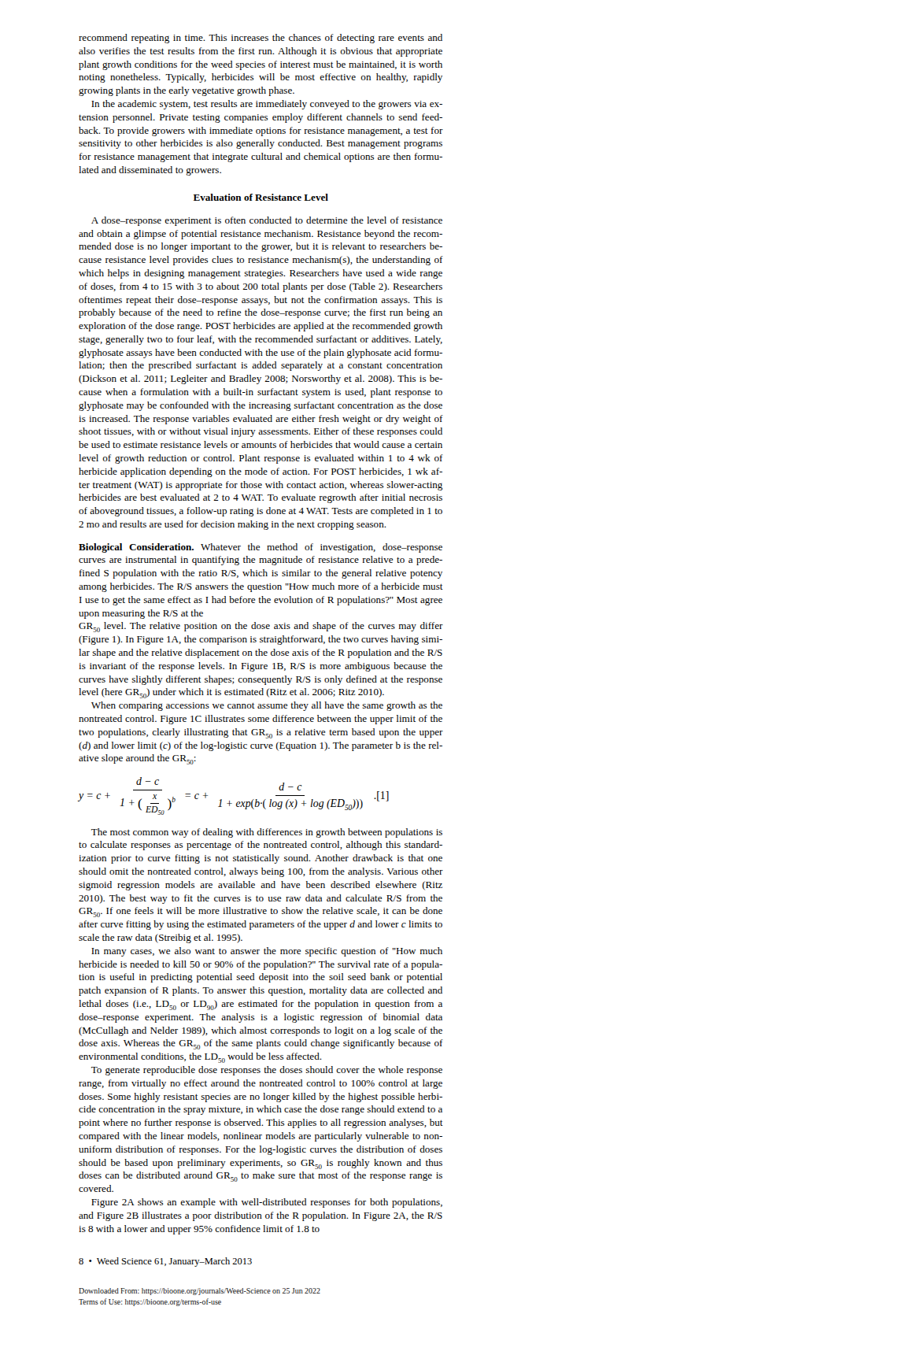recommend repeating in time. This increases the chances of detecting rare events and also verifies the test results from the first run. Although it is obvious that appropriate plant growth conditions for the weed species of interest must be maintained, it is worth noting nonetheless. Typically, herbicides will be most effective on healthy, rapidly growing plants in the early vegetative growth phase.
In the academic system, test results are immediately conveyed to the growers via extension personnel. Private testing companies employ different channels to send feedback. To provide growers with immediate options for resistance management, a test for sensitivity to other herbicides is also generally conducted. Best management programs for resistance management that integrate cultural and chemical options are then formulated and disseminated to growers.
Evaluation of Resistance Level
A dose–response experiment is often conducted to determine the level of resistance and obtain a glimpse of potential resistance mechanism. Resistance beyond the recommended dose is no longer important to the grower, but it is relevant to researchers because resistance level provides clues to resistance mechanism(s), the understanding of which helps in designing management strategies. Researchers have used a wide range of doses, from 4 to 15 with 3 to about 200 total plants per dose (Table 2). Researchers oftentimes repeat their dose–response assays, but not the confirmation assays. This is probably because of the need to refine the dose–response curve; the first run being an exploration of the dose range. POST herbicides are applied at the recommended growth stage, generally two to four leaf, with the recommended surfactant or additives. Lately, glyphosate assays have been conducted with the use of the plain glyphosate acid formulation; then the prescribed surfactant is added separately at a constant concentration (Dickson et al. 2011; Legleiter and Bradley 2008; Norsworthy et al. 2008). This is because when a formulation with a built-in surfactant system is used, plant response to glyphosate may be confounded with the increasing surfactant concentration as the dose is increased. The response variables evaluated are either fresh weight or dry weight of shoot tissues, with or without visual injury assessments. Either of these responses could be used to estimate resistance levels or amounts of herbicides that would cause a certain level of growth reduction or control. Plant response is evaluated within 1 to 4 wk of herbicide application depending on the mode of action. For POST herbicides, 1 wk after treatment (WAT) is appropriate for those with contact action, whereas slower-acting herbicides are best evaluated at 2 to 4 WAT. To evaluate regrowth after initial necrosis of aboveground tissues, a follow-up rating is done at 4 WAT. Tests are completed in 1 to 2 mo and results are used for decision making in the next cropping season.
Biological Consideration. Whatever the method of investigation, dose–response curves are instrumental in quantifying the magnitude of resistance relative to a predefined S population with the ratio R/S, which is similar to the general relative potency among herbicides. The R/S answers the question ''How much more of a herbicide must I use to get the same effect as I had before the evolution of R populations?'' Most agree upon measuring the R/S at the
GR50 level. The relative position on the dose axis and shape of the curves may differ (Figure 1). In Figure 1A, the comparison is straightforward, the two curves having similar shape and the relative displacement on the dose axis of the R population and the R/S is invariant of the response levels. In Figure 1B, R/S is more ambiguous because the curves have slightly different shapes; consequently R/S is only defined at the response level (here GR50) under which it is estimated (Ritz et al. 2006; Ritz 2010).
When comparing accessions we cannot assume they all have the same growth as the nontreated control. Figure 1C illustrates some difference between the upper limit of the two populations, clearly illustrating that GR50 is a relative term based upon the upper (d) and lower limit (c) of the log-logistic curve (Equation 1). The parameter b is the relative slope around the GR50:
y = c + d − c 1 + (xED50)b = c + d − c 1 + exp(b·( log (x) + log (ED50))) .[1]
The most common way of dealing with differences in growth between populations is to calculate responses as percentage of the nontreated control, although this standardization prior to curve fitting is not statistically sound. Another drawback is that one should omit the nontreated control, always being 100, from the analysis. Various other sigmoid regression models are available and have been described elsewhere (Ritz 2010). The best way to fit the curves is to use raw data and calculate R/S from the GR50. If one feels it will be more illustrative to show the relative scale, it can be done after curve fitting by using the estimated parameters of the upper d and lower c limits to scale the raw data (Streibig et al. 1995).
In many cases, we also want to answer the more specific question of ''How much herbicide is needed to kill 50 or 90% of the population?'' The survival rate of a population is useful in predicting potential seed deposit into the soil seed bank or potential patch expansion of R plants. To answer this question, mortality data are collected and lethal doses (i.e., LD50 or LD90) are estimated for the population in question from a dose–response experiment. The analysis is a logistic regression of binomial data (McCullagh and Nelder 1989), which almost corresponds to logit on a log scale of the dose axis. Whereas the GR50 of the same plants could change significantly because of environmental conditions, the LD50 would be less affected.
To generate reproducible dose responses the doses should cover the whole response range, from virtually no effect around the nontreated control to 100% control at large doses. Some highly resistant species are no longer killed by the highest possible herbicide concentration in the spray mixture, in which case the dose range should extend to a point where no further response is observed. This applies to all regression analyses, but compared with the linear models, nonlinear models are particularly vulnerable to nonuniform distribution of responses. For the log-logistic curves the distribution of doses should be based upon preliminary experiments, so GR50 is roughly known and thus doses can be distributed around GR50 to make sure that most of the response range is covered.
Figure 2A shows an example with well-distributed responses for both populations, and Figure 2B illustrates a poor distribution of the R population. In Figure 2A, the R/S is 8 with a lower and upper 95% confidence limit of 1.8 to
8 • Weed Science 61, January–March 2013
Downloaded From: https://bioone.org/journals/Weed-Science on 25 Jun 2022
Terms of Use: https://bioone.org/terms-of-use